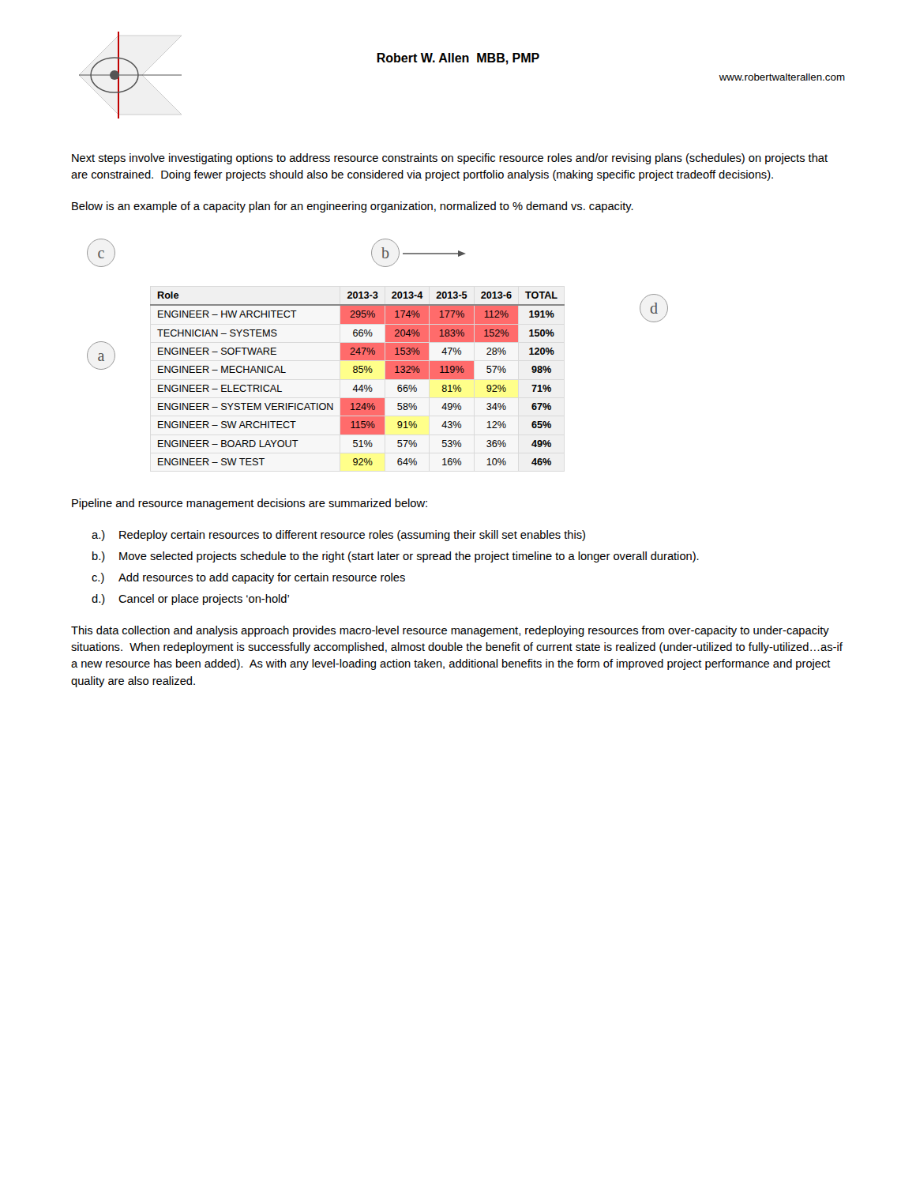Robert W. Allen MBB, PMP
www.robertwalterallen.com
Next steps involve investigating options to address resource constraints on specific resource roles and/or revising plans (schedules) on projects that are constrained. Doing fewer projects should also be considered via project portfolio analysis (making specific project tradeoff decisions).
Below is an example of a capacity plan for an engineering organization, normalized to % demand vs. capacity.
c b
a d
| Role | 2013-3 | 2013-4 | 2013-5 | 2013-6 | TOTAL |
| --- | --- | --- | --- | --- | --- |
| ENGINEER – HW ARCHITECT | 295% | 174% | 177% | 112% | 191% |
| TECHNICIAN – SYSTEMS | 66% | 204% | 183% | 152% | 150% |
| ENGINEER – SOFTWARE | 247% | 153% | 47% | 28% | 120% |
| ENGINEER – MECHANICAL | 85% | 132% | 119% | 57% | 98% |
| ENGINEER – ELECTRICAL | 44% | 66% | 81% | 92% | 71% |
| ENGINEER – SYSTEM VERIFICATION | 124% | 58% | 49% | 34% | 67% |
| ENGINEER – SW ARCHITECT | 115% | 91% | 43% | 12% | 65% |
| ENGINEER – BOARD LAYOUT | 51% | 57% | 53% | 36% | 49% |
| ENGINEER – SW TEST | 92% | 64% | 16% | 10% | 46% |
Pipeline and resource management decisions are summarized below:
Redeploy certain resources to different resource roles (assuming their skill set enables this)
Move selected projects schedule to the right (start later or spread the project timeline to a longer overall duration).
Add resources to add capacity for certain resource roles
Cancel or place projects ‘on-hold’
This data collection and analysis approach provides macro-level resource management, redeploying resources from over-capacity to under-capacity situations. When redeployment is successfully accomplished, almost double the benefit of current state is realized (under-utilized to fully-utilized…as-if a new resource has been added). As with any level-loading action taken, additional benefits in the form of improved project performance and project quality are also realized.